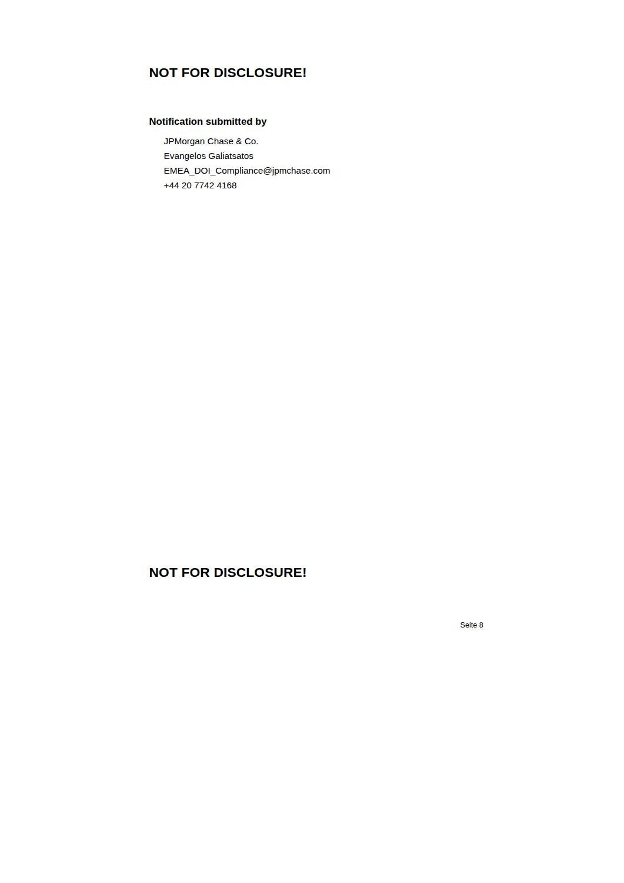NOT FOR DISCLOSURE!
Notification submitted by
JPMorgan Chase & Co.
Evangelos Galiatsatos
EMEA_DOI_Compliance@jpmchase.com
+44 20 7742 4168
NOT FOR DISCLOSURE!
Seite 8